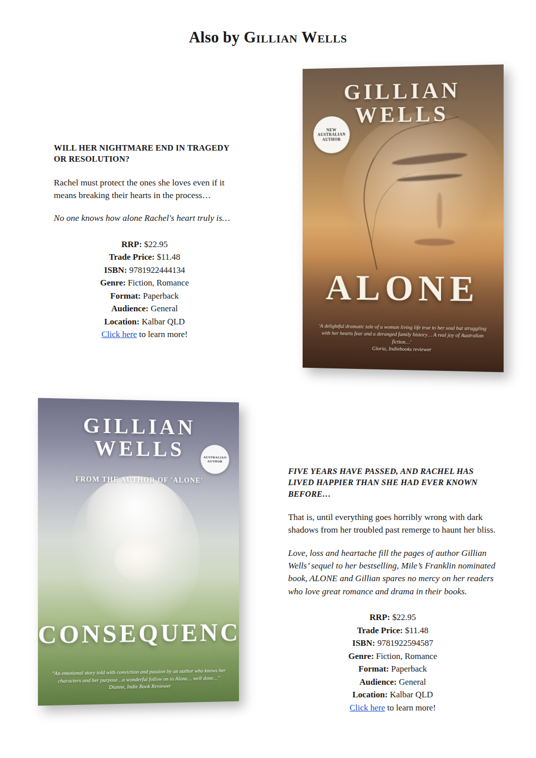Also by Gillian Wells
Will her nightmare end in tragedy or resolution?
Rachel must protect the ones she loves even if it means breaking their hearts in the process…
No one knows how alone Rachel's heart truly is…
RRP: $22.95
Trade Price: $11.48
ISBN: 9781922444134
Genre: Fiction, Romance
Format: Paperback
Audience: General
Location: Kalbar QLD
Click here to learn more!
GILLIAN
WELLS
NEW
AUSTRALIAN
AUTHOR
ALONE
'A delightful dramatic tale of a woman living life true to her soul but struggling with her hearts fear and a deranged family history… A real joy of Australian fiction…'
Gloria, Indiebooks reviewer
GILLIAN
WELLS
AUSTRALIAN
AUTHOR
FROM THE AUTHOR OF 'ALONE'
CONSEQUENCES
"An emotional story told with conviction and passion by an author who knows her characters and her purpose…a wonderful follow on to Alone… well done…"
Dianne, Indie Book Reviewer
Five years have passed, and Rachel has lived happier than she had ever known before…
That is, until everything goes horribly wrong with dark shadows from her troubled past remerge to haunt her bliss.
Love, loss and heartache fill the pages of author Gillian Wells’ sequel to her bestselling, Mile’s Franklin nominated book, ALONE and Gillian spares no mercy on her readers who love great romance and drama in their books.
RRP: $22.95
Trade Price: $11.48
ISBN: 9781922594587
Genre: Fiction, Romance
Format: Paperback
Audience: General
Location: Kalbar QLD
Click here to learn more!